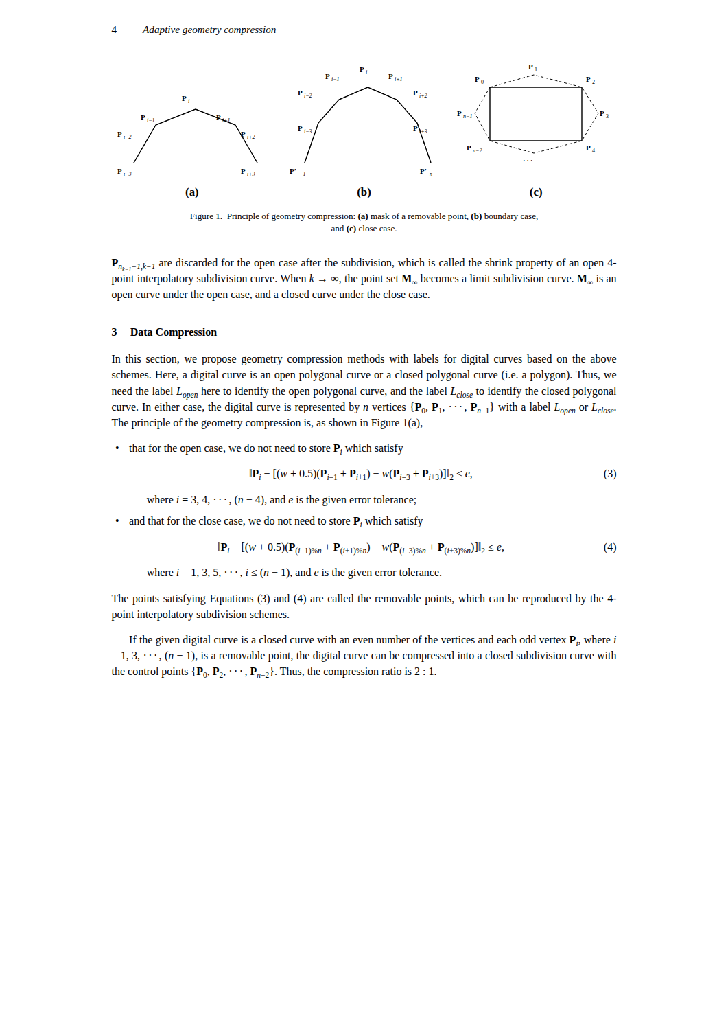4 Adaptive geometry compression
P i−1 P i P i+1 P i−2 P i+2 P i−3 P i+3
(a)
P i−1 P i P i+1 P i−2 P i+2 P i−3 P i+3 P′ −1 P′ n
(b)
P 0 P 1 P 2 P 3 P 4 ··· P n−2 P n−1
(c)
Figure 1. Principle of geometry compression: (a) mask of a removable point, (b) boundary case,
and (c) close case.
Pnk−1−1,k−1 are discarded for the open case after the subdivision, which is called the shrink property of an open 4-point interpolatory subdivision curve. When k → ∞, the point set M∞ becomes a limit subdivision curve. M∞ is an open curve under the open case, and a closed curve under the close case.
3 Data Compression
In this section, we propose geometry compression methods with labels for digital curves based on the above schemes. Here, a digital curve is an open polygonal curve or a closed polygonal curve (i.e. a polygon). Thus, we need the label Lopen here to identify the open polygonal curve, and the label Lclose to identify the closed polygonal curve. In either case, the digital curve is represented by n vertices {P0, P1, ···, Pn−1} with a label Lopen or Lclose. The principle of the geometry compression is, as shown in Figure 1(a),
that for the open case, we do not need to store Pi which satisfy
‖Pi − [(w + 0.5)(Pi−1 + Pi+1) − w(Pi−3 + Pi+3)]‖2 ≤ e,
(3)
where i = 3, 4, ···, (n − 4), and e is the given error tolerance;
and that for the close case, we do not need to store Pi which satisfy
‖Pi − [(w + 0.5)(P(i−1)%n + P(i+1)%n) − w(P(i−3)%n + P(i+3)%n)]‖2 ≤ e,
(4)
where i = 1, 3, 5, ···, i ≤ (n − 1), and e is the given error tolerance.
The points satisfying Equations (3) and (4) are called the removable points, which can be reproduced by the 4-point interpolatory subdivision schemes.
If the given digital curve is a closed curve with an even number of the vertices and each odd vertex Pi, where i = 1, 3, ···, (n − 1), is a removable point, the digital curve can be compressed into a closed subdivision curve with the control points {P0, P2, ···, Pn−2}. Thus, the compression ratio is 2 : 1.